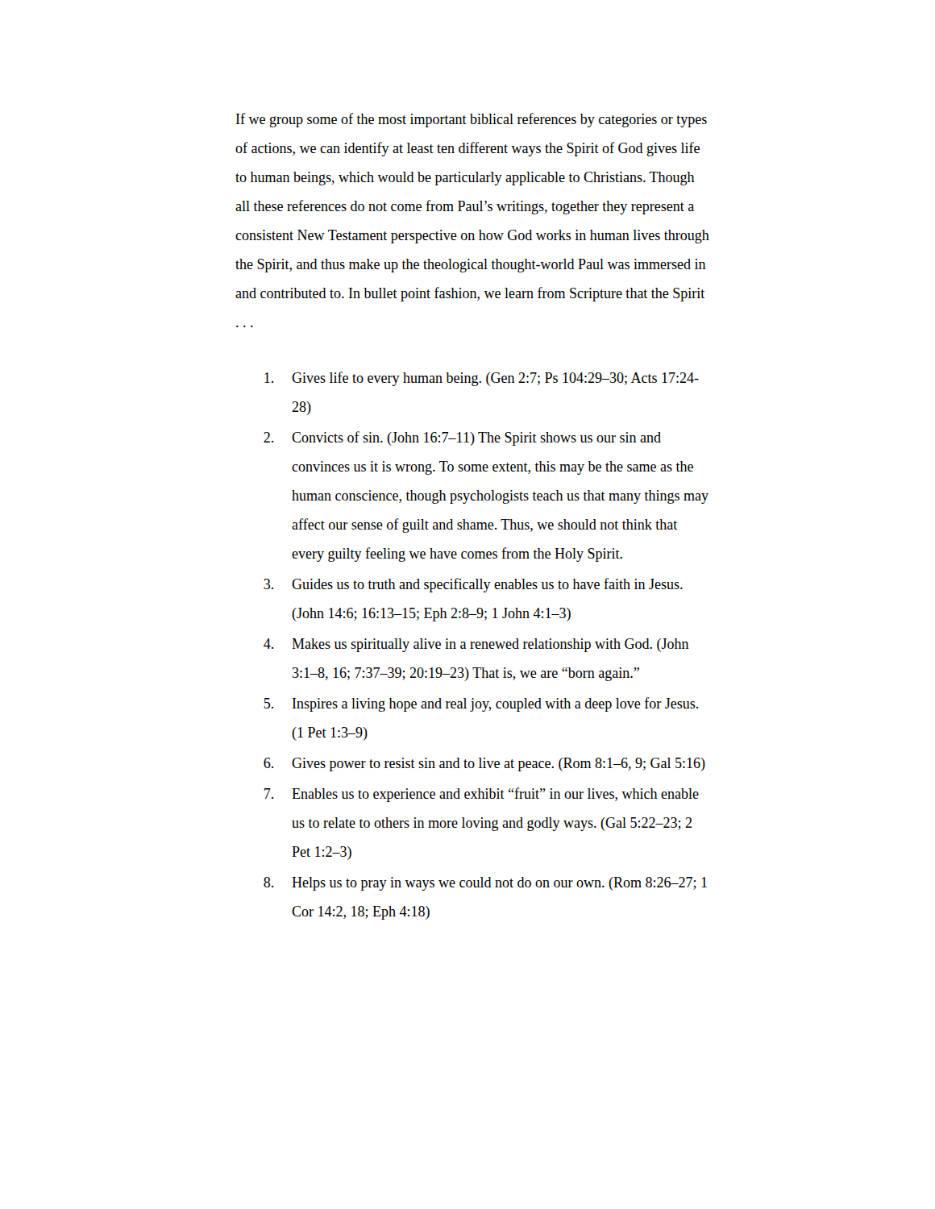If we group some of the most important biblical references by categories or types of actions, we can identify at least ten different ways the Spirit of God gives life to human beings, which would be particularly applicable to Christians. Though all these references do not come from Paul’s writings, together they represent a consistent New Testament perspective on how God works in human lives through the Spirit, and thus make up the theological thought-world Paul was immersed in and contributed to. In bullet point fashion, we learn from Scripture that the Spirit . . .
Gives life to every human being. (Gen 2:7; Ps 104:29–30; Acts 17:24-28)
Convicts of sin. (John 16:7–11) The Spirit shows us our sin and convinces us it is wrong. To some extent, this may be the same as the human conscience, though psychologists teach us that many things may affect our sense of guilt and shame. Thus, we should not think that every guilty feeling we have comes from the Holy Spirit.
Guides us to truth and specifically enables us to have faith in Jesus. (John 14:6; 16:13–15; Eph 2:8–9; 1 John 4:1–3)
Makes us spiritually alive in a renewed relationship with God. (John 3:1–8, 16; 7:37–39; 20:19–23) That is, we are “born again.”
Inspires a living hope and real joy, coupled with a deep love for Jesus. (1 Pet 1:3–9)
Gives power to resist sin and to live at peace. (Rom 8:1–6, 9; Gal 5:16)
Enables us to experience and exhibit “fruit” in our lives, which enable us to relate to others in more loving and godly ways. (Gal 5:22–23; 2 Pet 1:2–3)
Helps us to pray in ways we could not do on our own. (Rom 8:26–27; 1 Cor 14:2, 18; Eph 4:18)